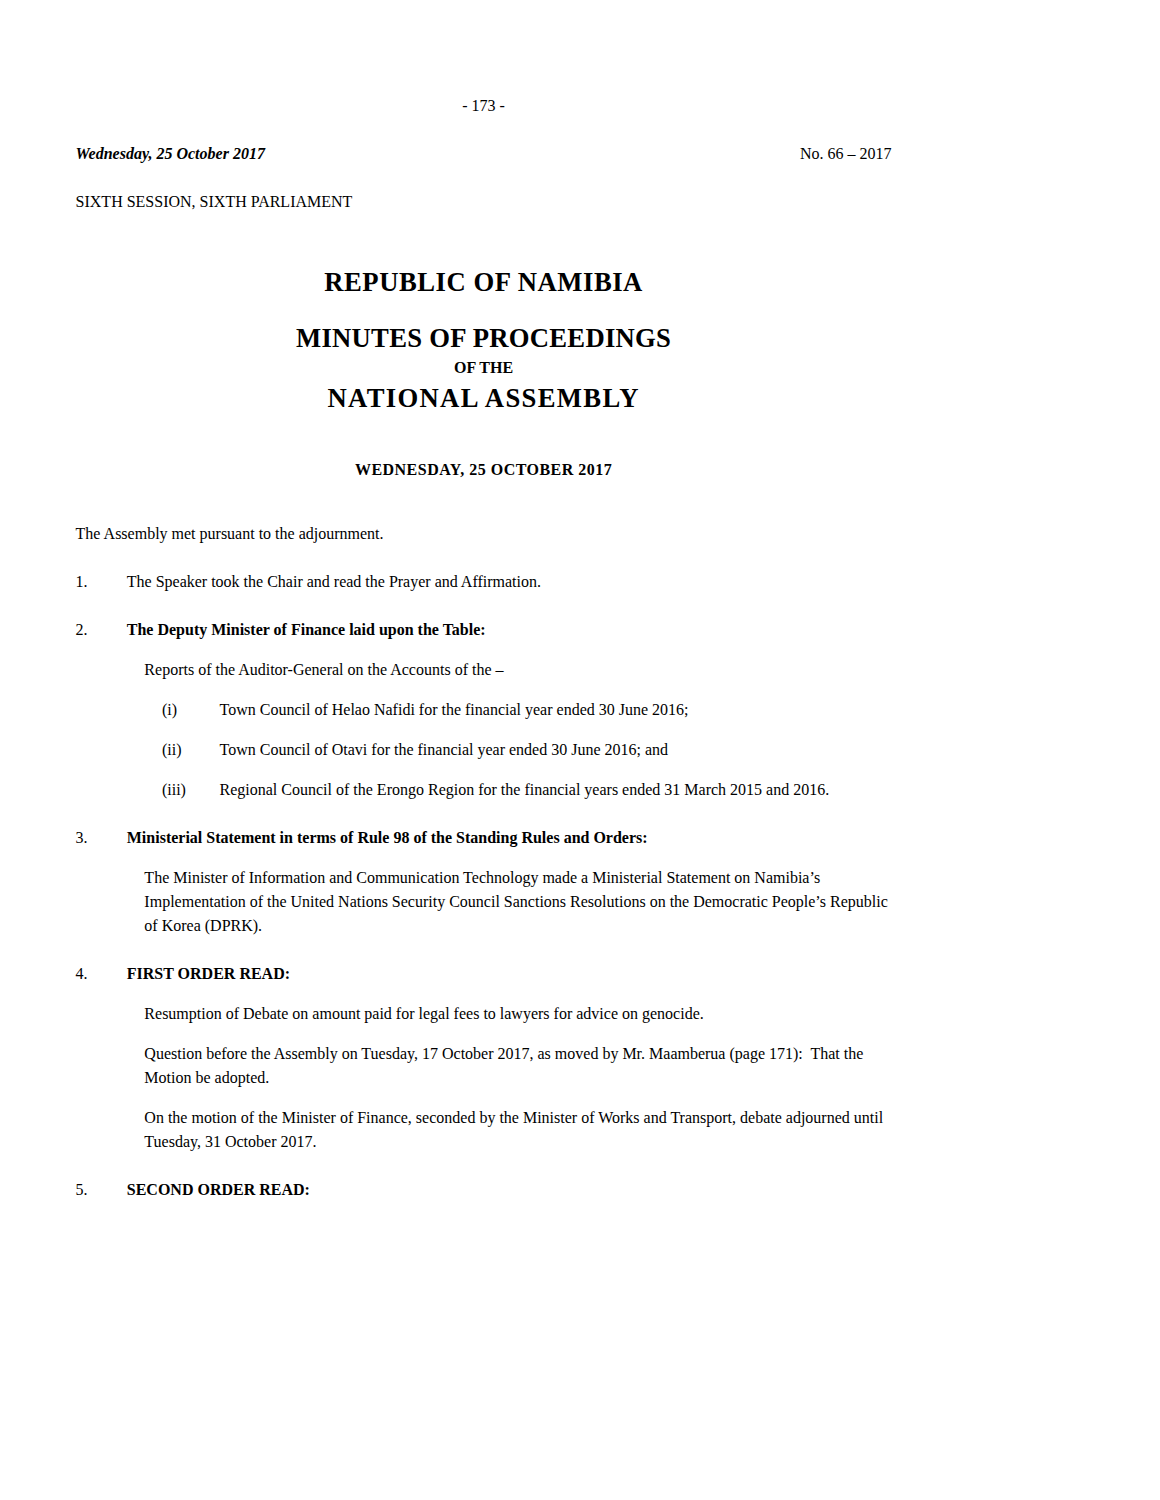- 173 -
Wednesday, 25 October 2017 No. 66 – 2017
SIXTH SESSION, SIXTH PARLIAMENT
REPUBLIC OF NAMIBIA
MINUTES OF PROCEEDINGS
OF THE
NATIONAL ASSEMBLY
WEDNESDAY, 25 OCTOBER 2017
The Assembly met pursuant to the adjournment.
The Speaker took the Chair and read the Prayer and Affirmation.
The Deputy Minister of Finance laid upon the Table:
Reports of the Auditor-General on the Accounts of the –
(i) Town Council of Helao Nafidi for the financial year ended 30 June 2016;
(ii) Town Council of Otavi for the financial year ended 30 June 2016; and
(iii) Regional Council of the Erongo Region for the financial years ended 31 March 2015 and 2016.
Ministerial Statement in terms of Rule 98 of the Standing Rules and Orders:
The Minister of Information and Communication Technology made a Ministerial Statement on Namibia’s Implementation of the United Nations Security Council Sanctions Resolutions on the Democratic People’s Republic of Korea (DPRK).
FIRST ORDER READ:
Resumption of Debate on amount paid for legal fees to lawyers for advice on genocide.
Question before the Assembly on Tuesday, 17 October 2017, as moved by Mr. Maamberua (page 171): That the Motion be adopted.
On the motion of the Minister of Finance, seconded by the Minister of Works and Transport, debate adjourned until Tuesday, 31 October 2017.
SECOND ORDER READ: